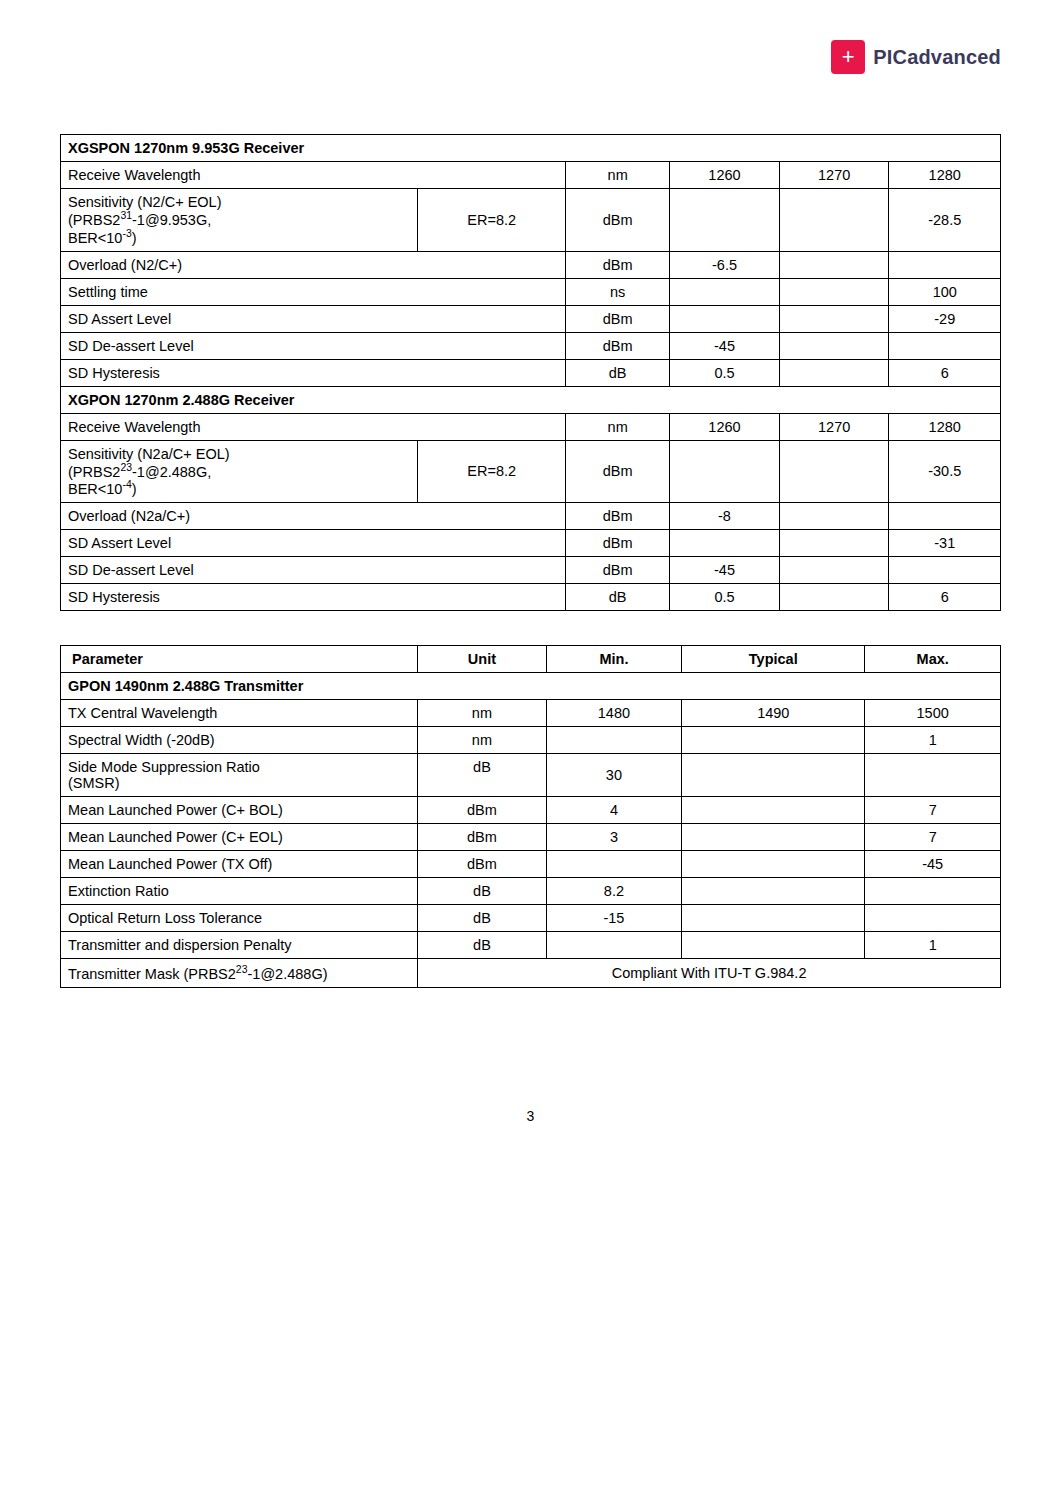+
PICadvanced
| XGSPON 1270nm 9.953G Receiver |
| Receive Wavelength | nm | 1260 | 1270 | 1280 |
| Sensitivity (N2/C+ EOL) (PRBS2 31 -1@9.953G, BER<10 -3 ) | ER=8.2 | dBm | | | -28.5 |
| Overload (N2/C+) | dBm | -6.5 | | |
| Settling time | ns | | | 100 |
| SD Assert Level | dBm | | | -29 |
| SD De-assert Level | dBm | -45 | | |
| SD Hysteresis | dB | 0.5 | | 6 |
| XGPON 1270nm 2.488G Receiver |
| Receive Wavelength | nm | 1260 | 1270 | 1280 |
| Sensitivity (N2a/C+ EOL) (PRBS2 23 -1@2.488G, BER<10 -4 ) | ER=8.2 | dBm | | | -30.5 |
| Overload (N2a/C+) | dBm | -8 | | |
| SD Assert Level | dBm | | | -31 |
| SD De-assert Level | dBm | -45 | | |
| SD Hysteresis | dB | 0.5 | | 6 |
| Parameter | Unit | Min. | Typical | Max. |
| GPON 1490nm 2.488G Transmitter |
| TX Central Wavelength | nm | 1480 | 1490 | 1500 |
| Spectral Width (-20dB) | nm | | | 1 |
| Side Mode Suppression Ratio (SMSR) | dB | 30 | | |
| Mean Launched Power (C+ BOL) | dBm | 4 | | 7 |
| Mean Launched Power (C+ EOL) | dBm | 3 | | 7 |
| Mean Launched Power (TX Off) | dBm | | | -45 |
| Extinction Ratio | dB | 8.2 | | |
| Optical Return Loss Tolerance | dB | -15 | | |
| Transmitter and dispersion Penalty | dB | | | 1 |
| Transmitter Mask (PRBS2 23 -1@2.488G) | Compliant With ITU-T G.984.2 |
3